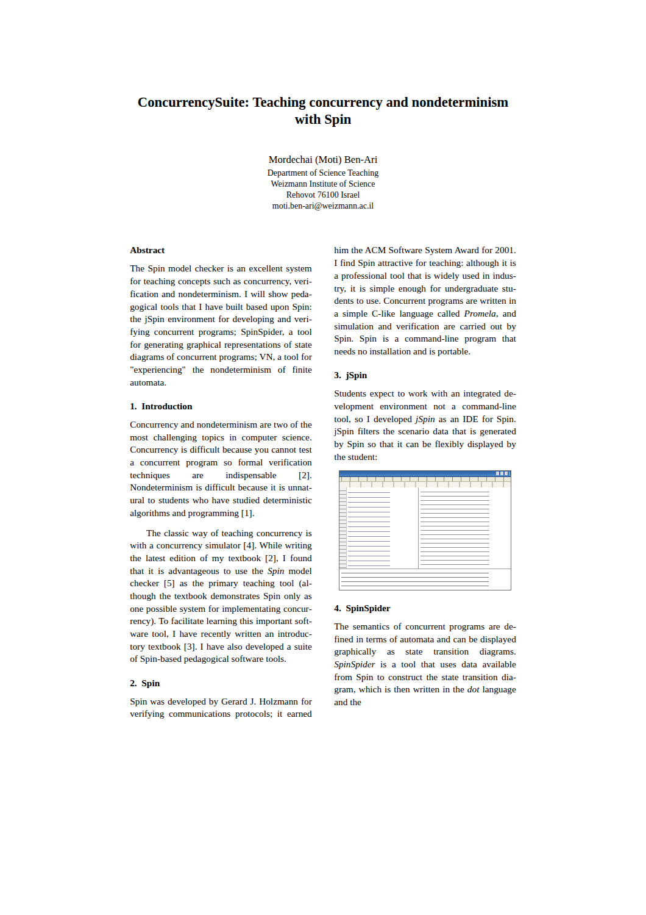ConcurrencySuite: Teaching concurrency and nondeterminism
with Spin
Mordechai (Moti) Ben-Ari
Department of Science Teaching
Weizmann Institute of Science
Rehovot 76100 Israel
moti.ben-ari@weizmann.ac.il
Abstract
The Spin model checker is an excellent system for teaching concepts such as concurrency, verification and nondeterminism. I will show pedagogical tools that I have built based upon Spin: the jSpin environment for developing and verifying concurrent programs; SpinSpider, a tool for generating graphical representations of state diagrams of concurrent programs; VN, a tool for "experiencing" the nondeterminism of finite automata.
1. Introduction
Concurrency and nondeterminism are two of the most challenging topics in computer science. Concurrency is difficult because you cannot test a concurrent program so formal verification techniques are indispensable [2]. Nondeterminism is difficult because it is unnatural to students who have studied deterministic algorithms and programming [1].
The classic way of teaching concurrency is with a concurrency simulator [4]. While writing the latest edition of my textbook [2], I found that it is advantageous to use the Spin model checker [5] as the primary teaching tool (although the textbook demonstrates Spin only as one possible system for implementating concurrency). To facilitate learning this important software tool, I have recently written an introductory textbook [3]. I have also developed a suite of Spin-based pedagogical software tools.
2. Spin
Spin was developed by Gerard J. Holzmann for verifying communications protocols; it earned him the ACM Software System Award for 2001. I find Spin attractive for teaching: although it is a professional tool that is widely used in industry, it is simple enough for undergraduate students to use. Concurrent programs are written in a simple C-like language called Promela, and simulation and verification are carried out by Spin. Spin is a command-line program that needs no installation and is portable.
3. jSpin
Students expect to work with an integrated development environment not a command-line tool, so I developed jSpin as an IDE for Spin. jSpin filters the scenario data that is generated by Spin so that it can be flexibly displayed by the student:
4. SpinSpider
The semantics of concurrent programs are defined in terms of automata and can be displayed graphically as state transition diagrams. SpinSpider is a tool that uses data available from Spin to construct the state transition diagram, which is then written in the dot language and the